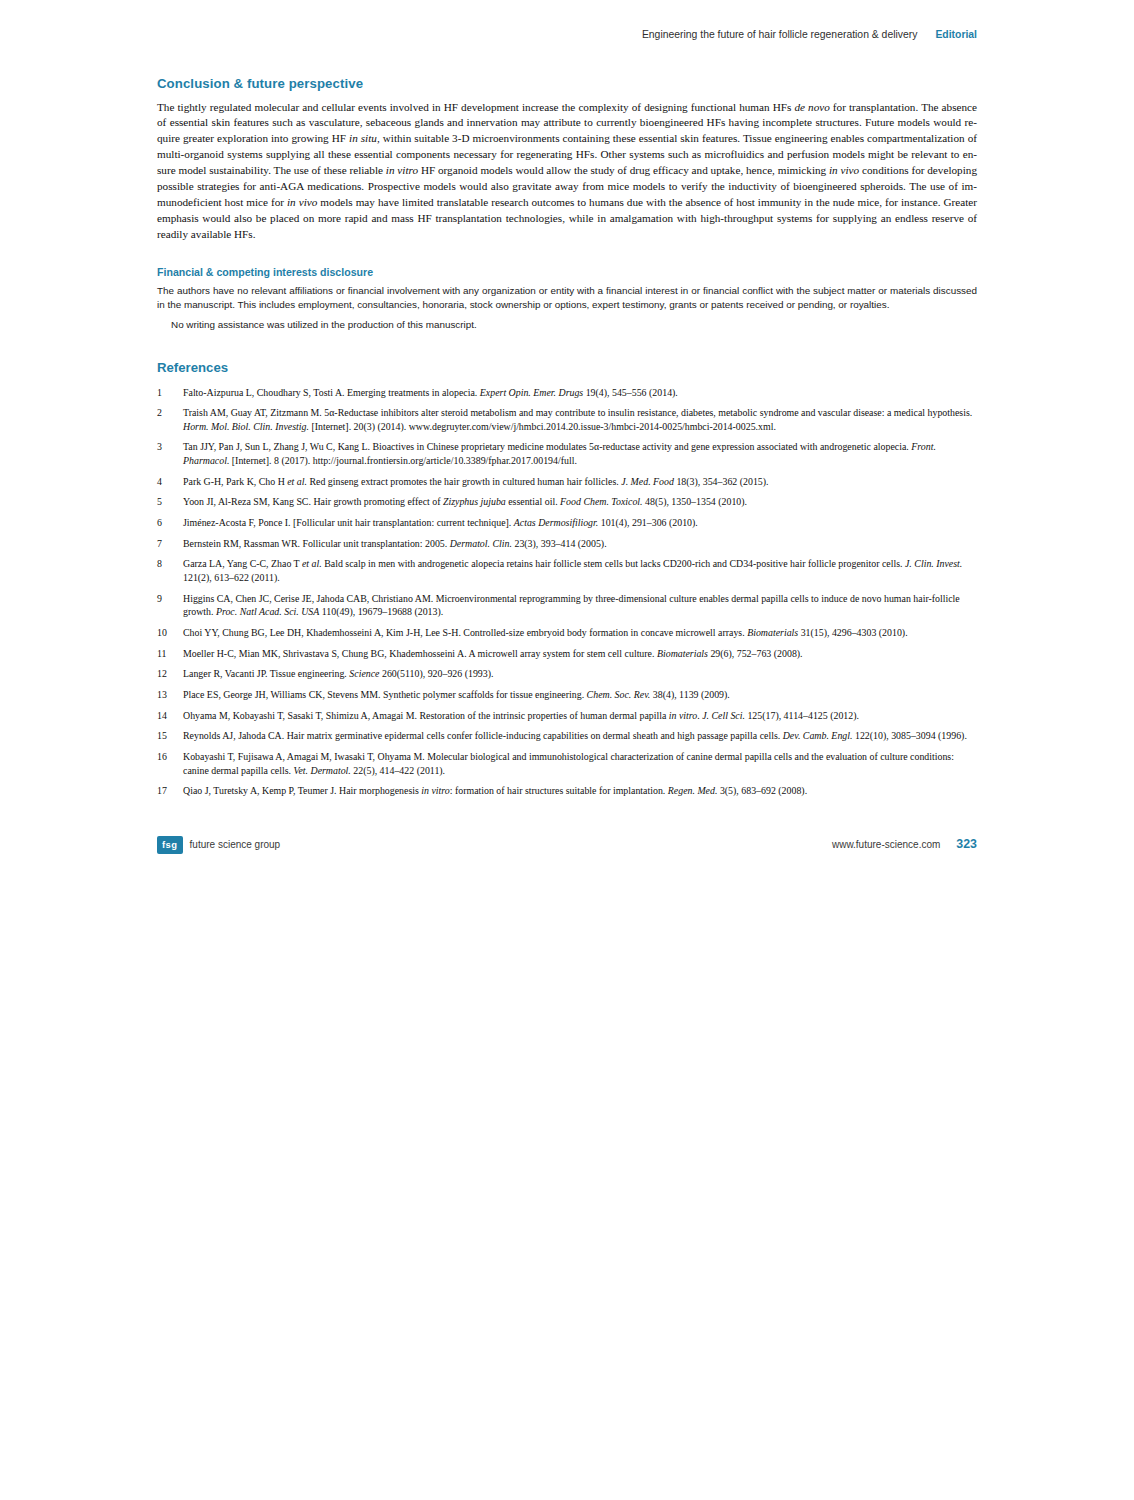Engineering the future of hair follicle regeneration & delivery Editorial
Conclusion & future perspective
The tightly regulated molecular and cellular events involved in HF development increase the complexity of designing functional human HFs de novo for transplantation. The absence of essential skin features such as vasculature, sebaceous glands and innervation may attribute to currently bioengineered HFs having incomplete structures. Future models would require greater exploration into growing HF in situ, within suitable 3-D microenvironments containing these essential skin features. Tissue engineering enables compartmentalization of multi-organoid systems supplying all these essential components necessary for regenerating HFs. Other systems such as microfluidics and perfusion models might be relevant to ensure model sustainability. The use of these reliable in vitro HF organoid models would allow the study of drug efficacy and uptake, hence, mimicking in vivo conditions for developing possible strategies for anti-AGA medications. Prospective models would also gravitate away from mice models to verify the inductivity of bioengineered spheroids. The use of immunodeficient host mice for in vivo models may have limited translatable research outcomes to humans due with the absence of host immunity in the nude mice, for instance. Greater emphasis would also be placed on more rapid and mass HF transplantation technologies, while in amalgamation with high-throughput systems for supplying an endless reserve of readily available HFs.
Financial & competing interests disclosure
The authors have no relevant affiliations or financial involvement with any organization or entity with a financial interest in or financial conflict with the subject matter or materials discussed in the manuscript. This includes employment, consultancies, honoraria, stock ownership or options, expert testimony, grants or patents received or pending, or royalties.
No writing assistance was utilized in the production of this manuscript.
References
Falto-Aizpurua L, Choudhary S, Tosti A. Emerging treatments in alopecia. Expert Opin. Emer. Drugs 19(4), 545–556 (2014).
Traish AM, Guay AT, Zitzmann M. 5α-Reductase inhibitors alter steroid metabolism and may contribute to insulin resistance, diabetes, metabolic syndrome and vascular disease: a medical hypothesis. Horm. Mol. Biol. Clin. Investig. [Internet]. 20(3) (2014). www.degruyter.com/view/j/hmbci.2014.20.issue-3/hmbci-2014-0025/hmbci-2014-0025.xml.
Tan JJY, Pan J, Sun L, Zhang J, Wu C, Kang L. Bioactives in Chinese proprietary medicine modulates 5α-reductase activity and gene expression associated with androgenetic alopecia. Front. Pharmacol. [Internet]. 8 (2017). http://journal.frontiersin.org/article/10.3389/fphar.2017.00194/full.
Park G-H, Park K, Cho H et al. Red ginseng extract promotes the hair growth in cultured human hair follicles. J. Med. Food 18(3), 354–362 (2015).
Yoon JI, Al-Reza SM, Kang SC. Hair growth promoting effect of Zizyphus jujuba essential oil. Food Chem. Toxicol. 48(5), 1350–1354 (2010).
Jiménez-Acosta F, Ponce I. [Follicular unit hair transplantation: current technique]. Actas Dermosifiliogr. 101(4), 291–306 (2010).
Bernstein RM, Rassman WR. Follicular unit transplantation: 2005. Dermatol. Clin. 23(3), 393–414 (2005).
Garza LA, Yang C-C, Zhao T et al. Bald scalp in men with androgenetic alopecia retains hair follicle stem cells but lacks CD200-rich and CD34-positive hair follicle progenitor cells. J. Clin. Invest. 121(2), 613–622 (2011).
Higgins CA, Chen JC, Cerise JE, Jahoda CAB, Christiano AM. Microenvironmental reprogramming by three-dimensional culture enables dermal papilla cells to induce de novo human hair-follicle growth. Proc. Natl Acad. Sci. USA 110(49), 19679–19688 (2013).
Choi YY, Chung BG, Lee DH, Khademhosseini A, Kim J-H, Lee S-H. Controlled-size embryoid body formation in concave microwell arrays. Biomaterials 31(15), 4296–4303 (2010).
Moeller H-C, Mian MK, Shrivastava S, Chung BG, Khademhosseini A. A microwell array system for stem cell culture. Biomaterials 29(6), 752–763 (2008).
Langer R, Vacanti JP. Tissue engineering. Science 260(5110), 920–926 (1993).
Place ES, George JH, Williams CK, Stevens MM. Synthetic polymer scaffolds for tissue engineering. Chem. Soc. Rev. 38(4), 1139 (2009).
Ohyama M, Kobayashi T, Sasaki T, Shimizu A, Amagai M. Restoration of the intrinsic properties of human dermal papilla in vitro. J. Cell Sci. 125(17), 4114–4125 (2012).
Reynolds AJ, Jahoda CA. Hair matrix germinative epidermal cells confer follicle-inducing capabilities on dermal sheath and high passage papilla cells. Dev. Camb. Engl. 122(10), 3085–3094 (1996).
Kobayashi T, Fujisawa A, Amagai M, Iwasaki T, Ohyama M. Molecular biological and immunohistological characterization of canine dermal papilla cells and the evaluation of culture conditions: canine dermal papilla cells. Vet. Dermatol. 22(5), 414–422 (2011).
Qiao J, Turetsky A, Kemp P, Teumer J. Hair morphogenesis in vitro: formation of hair structures suitable for implantation. Regen. Med. 3(5), 683–692 (2008).
fsg future science group
www.future-science.com 323